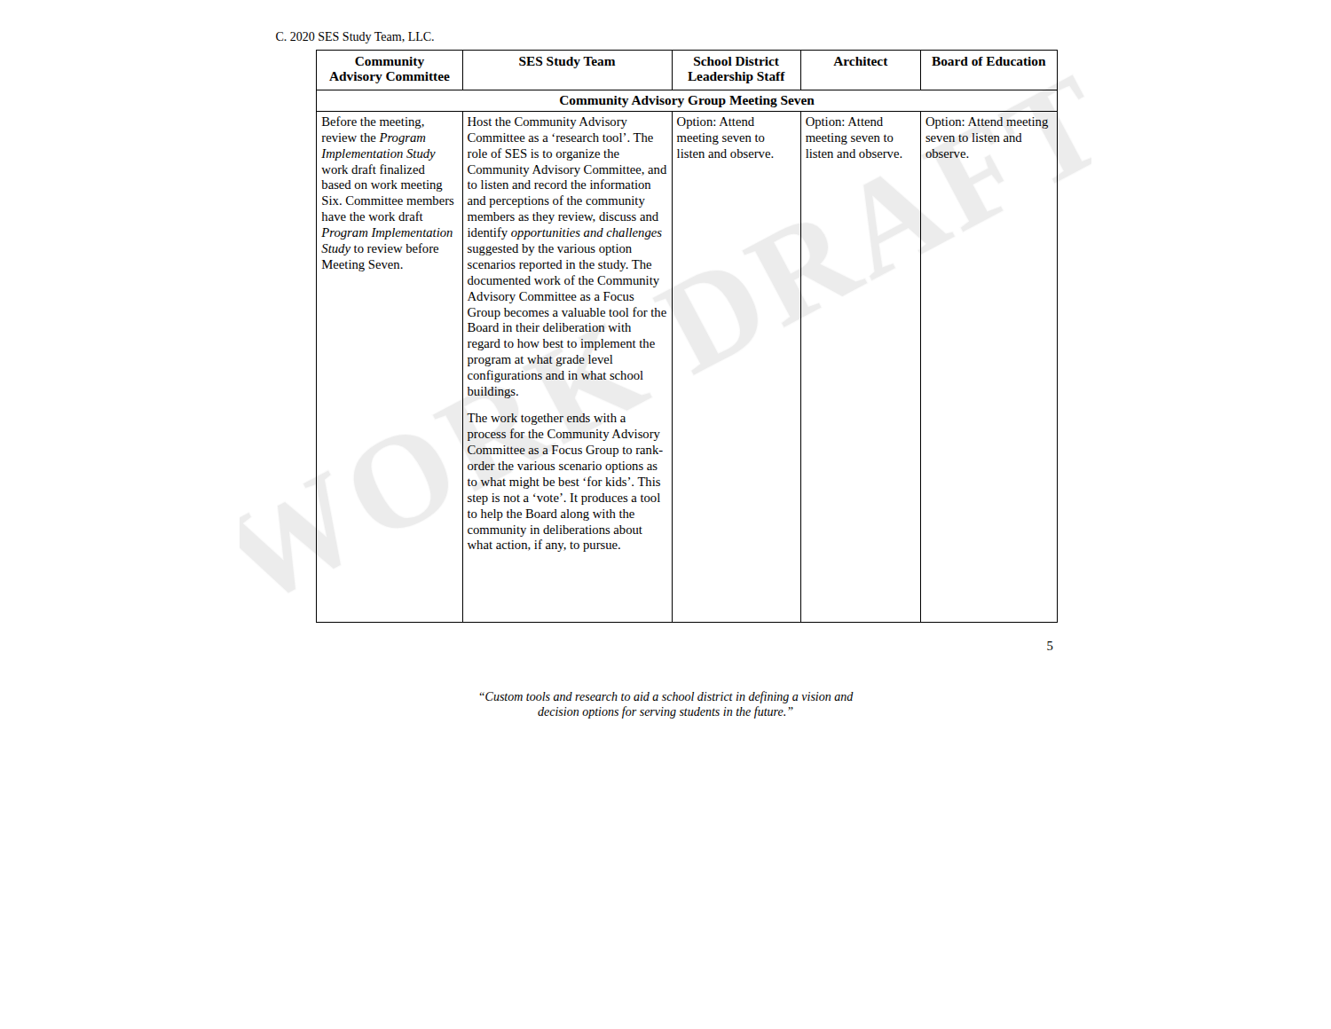WORK DRAFT
C. 2020 SES Study Team, LLC.
| | Community Advisory Committee | SES Study Team | School District Leadership Staff | Architect | Board of Education |
| | Community Advisory Group Meeting Seven |
| | Before the meeting, review the Program Implementation Study work draft finalized based on work meeting Six. Committee members have the work draft Program Implementation Study to review before Meeting Seven. | Host the Community Advisory Committee as a ‘research tool’. The role of SES is to organize the Community Advisory Committee, and to listen and record the information and perceptions of the community members as they review, discuss and identify opportunities and challenges suggested by the various option scenarios reported in the study. The documented work of the Community Advisory Committee as a Focus Group becomes a valuable tool for the Board in their deliberation with regard to how best to implement the program at what grade level configurations and in what school buildings. The work together ends with a process for the Community Advisory Committee as a Focus Group to rank-order the various scenario options as to what might be best ‘for kids’. This step is not a ‘vote’. It produces a tool to help the Board along with the community in deliberations about what action, if any, to pursue. | Option: Attend meeting seven to listen and observe. | Option: Attend meeting seven to listen and observe. | Option: Attend meeting seven to listen and observe. |
5
“Custom tools and research to aid a school district in defining a vision and
decision options for serving students in the future.”